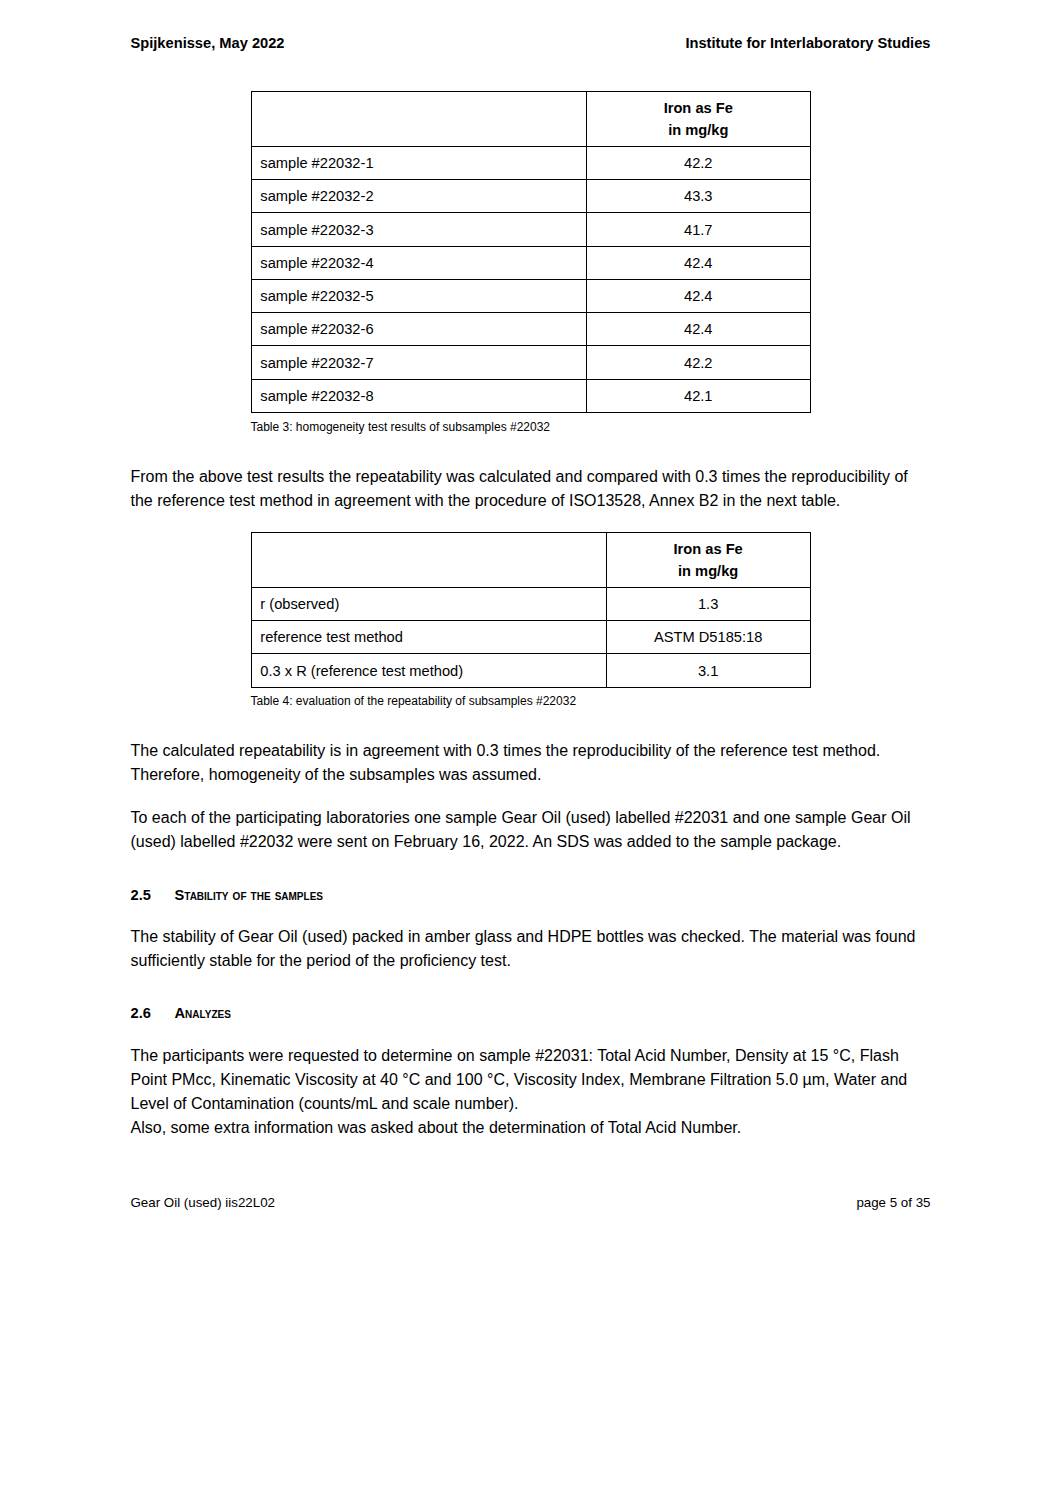Spijkenisse, May 2022 Institute for Interlaboratory Studies
Table 3: homogeneity test results of subsamples #22032
| | Iron as Fe in mg/kg |
| --- | --- |
| sample #22032-1 | 42.2 |
| sample #22032-2 | 43.3 |
| sample #22032-3 | 41.7 |
| sample #22032-4 | 42.4 |
| sample #22032-5 | 42.4 |
| sample #22032-6 | 42.4 |
| sample #22032-7 | 42.2 |
| sample #22032-8 | 42.1 |
From the above test results the repeatability was calculated and compared with 0.3 times the reproducibility of the reference test method in agreement with the procedure of ISO13528, Annex B2 in the next table.
Table 4: evaluation of the repeatability of subsamples #22032
| | Iron as Fe in mg/kg |
| --- | --- |
| r (observed) | 1.3 |
| reference test method | ASTM D5185:18 |
| 0.3 x R (reference test method) | 3.1 |
The calculated repeatability is in agreement with 0.3 times the reproducibility of the reference test method. Therefore, homogeneity of the subsamples was assumed.
To each of the participating laboratories one sample Gear Oil (used) labelled #22031 and one sample Gear Oil (used) labelled #22032 were sent on February 16, 2022. An SDS was added to the sample package.
2.5 Stability of the samples
The stability of Gear Oil (used) packed in amber glass and HDPE bottles was checked. The material was found sufficiently stable for the period of the proficiency test.
2.6 Analyzes
The participants were requested to determine on sample #22031: Total Acid Number, Density at 15 °C, Flash Point PMcc, Kinematic Viscosity at 40 °C and 100 °C, Viscosity Index, Membrane Filtration 5.0 µm, Water and Level of Contamination (counts/mL and scale number).
Also, some extra information was asked about the determination of Total Acid Number.
Gear Oil (used) iis22L02 page 5 of 35